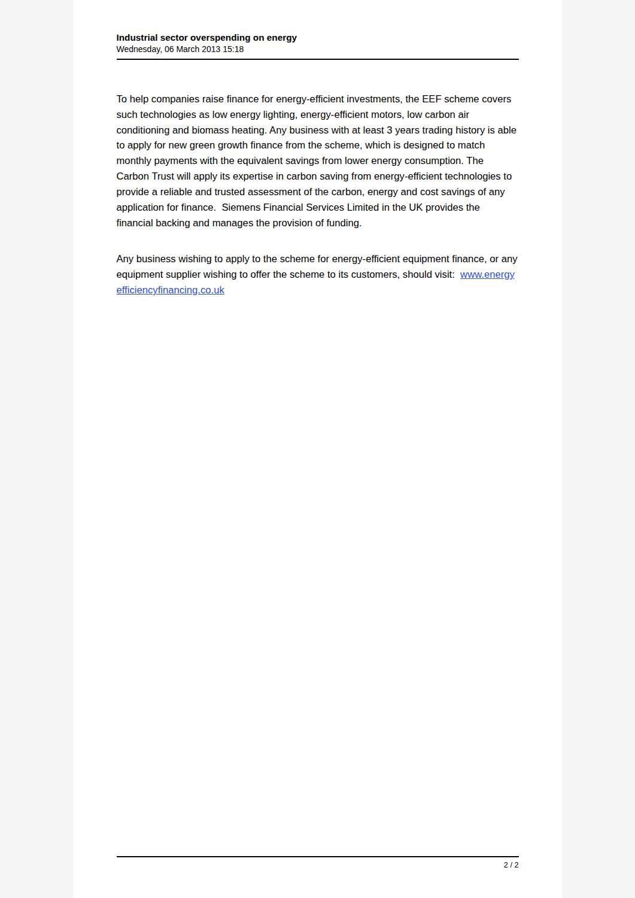Industrial sector overspending on energy
Wednesday, 06 March 2013 15:18
To help companies raise finance for energy-efficient investments, the EEF scheme covers such technologies as low energy lighting, energy-efficient motors, low carbon air conditioning and biomass heating. Any business with at least 3 years trading history is able to apply for new green growth finance from the scheme, which is designed to match monthly payments with the equivalent savings from lower energy consumption. The Carbon Trust will apply its expertise in carbon saving from energy-efficient technologies to provide a reliable and trusted assessment of the carbon, energy and cost savings of any application for finance. Siemens Financial Services Limited in the UK provides the financial backing and manages the provision of funding.
Any business wishing to apply to the scheme for energy-efficient equipment finance, or any equipment supplier wishing to offer the scheme to its customers, should visit: www.energyefficiencyfinancing.co.uk
2 / 2